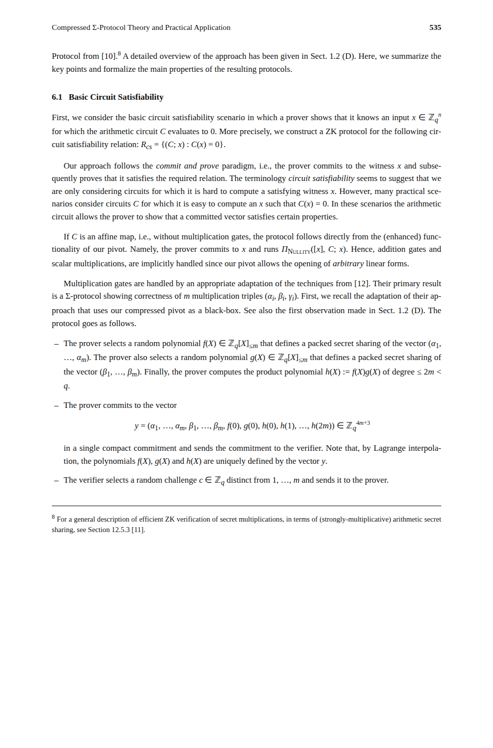Compressed Σ-Protocol Theory and Practical Application 535
Protocol from [10].8 A detailed overview of the approach has been given in Sect. 1.2 (D). Here, we summarize the key points and formalize the main properties of the resulting protocols.
6.1 Basic Circuit Satisfiability
First, we consider the basic circuit satisfiability scenario in which a prover shows that it knows an input x ∈ ℤqn for which the arithmetic circuit C evaluates to 0. More precisely, we construct a ZK protocol for the following circuit satisfiability relation: Rcs = {(C; x) : C(x) = 0}.
Our approach follows the commit and prove paradigm, i.e., the prover commits to the witness x and subsequently proves that it satisfies the required relation. The terminology circuit satisfiability seems to suggest that we are only considering circuits for which it is hard to compute a satisfying witness x. However, many practical scenarios consider circuits C for which it is easy to compute an x such that C(x) = 0. In these scenarios the arithmetic circuit allows the prover to show that a committed vector satisfies certain properties.
If C is an affine map, i.e., without multiplication gates, the protocol follows directly from the (enhanced) functionality of our pivot. Namely, the prover commits to x and runs ΠNullity([x], C; x). Hence, addition gates and scalar multiplications, are implicitly handled since our pivot allows the opening of arbitrary linear forms.
Multiplication gates are handled by an appropriate adaptation of the techniques from [12]. Their primary result is a Σ-protocol showing correctness of m multiplication triples (αi, βi, γi). First, we recall the adaptation of their approach that uses our compressed pivot as a black-box. See also the first observation made in Sect. 1.2 (D). The protocol goes as follows.
The prover selects a random polynomial f(X) ∈ ℤq[X]≤m that defines a packed secret sharing of the vector (α1, …, αm). The prover also selects a random polynomial g(X) ∈ ℤq[X]≤m that defines a packed secret sharing of the vector (β1, …, βm). Finally, the prover computes the product polynomial h(X) := f(X)g(X) of degree ≤ 2m < q.
The prover commits to the vector
y = (α1, …, αm, β1, …, βm, f(0), g(0), h(0), h(1), …, h(2m)) ∈ ℤq4m+3
in a single compact commitment and sends the commitment to the verifier. Note that, by Lagrange interpolation, the polynomials f(X), g(X) and h(X) are uniquely defined by the vector y.
The verifier selects a random challenge c ∈ ℤq distinct from 1, …, m and sends it to the prover.
8 For a general description of efficient ZK verification of secret multiplications, in terms of (strongly-multiplicative) arithmetic secret sharing, see Section 12.5.3 [11].